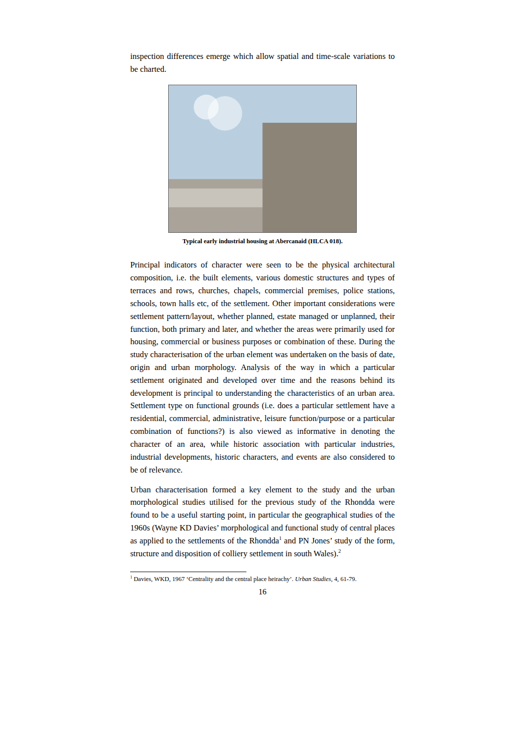inspection differences emerge which allow spatial and time-scale variations to be charted.
Typical early industrial housing at Abercanaid (HLCA 018).
Principal indicators of character were seen to be the physical architectural composition, i.e. the built elements, various domestic structures and types of terraces and rows, churches, chapels, commercial premises, police stations, schools, town halls etc, of the settlement. Other important considerations were settlement pattern/layout, whether planned, estate managed or unplanned, their function, both primary and later, and whether the areas were primarily used for housing, commercial or business purposes or combination of these. During the study characterisation of the urban element was undertaken on the basis of date, origin and urban morphology. Analysis of the way in which a particular settlement originated and developed over time and the reasons behind its development is principal to understanding the characteristics of an urban area. Settlement type on functional grounds (i.e. does a particular settlement have a residential, commercial, administrative, leisure function/purpose or a particular combination of functions?) is also viewed as informative in denoting the character of an area, while historic association with particular industries, industrial developments, historic characters, and events are also considered to be of relevance.
Urban characterisation formed a key element to the study and the urban morphological studies utilised for the previous study of the Rhondda were found to be a useful starting point, in particular the geographical studies of the 1960s (Wayne KD Davies’ morphological and functional study of central places as applied to the settlements of the Rhondda1 and PN Jones’ study of the form, structure and disposition of colliery settlement in south Wales).2
1 Davies, WKD, 1967 ‘Centrality and the central place heirachy’. Urban Studies, 4, 61-79.
16